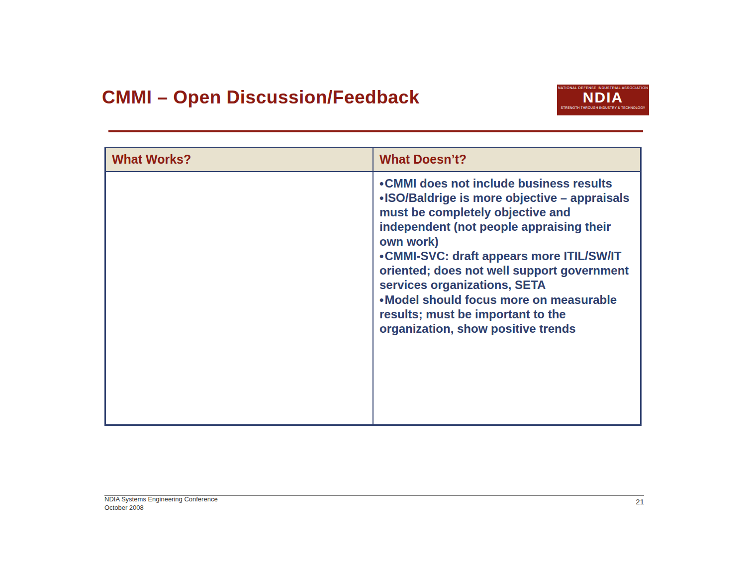CMMI – Open Discussion/Feedback
NATIONAL DEFENSE INDUSTRIAL ASSOCIATION
NDIA
STRENGTH THROUGH INDUSTRY & TECHNOLOGY
| What Works? | What Doesn’t? |
| --- | --- |
| | CMMI does not include business results ISO/Baldrige is more objective – appraisals must be completely objective and independent (not people appraising their own work) CMMI-SVC: draft appears more ITIL/SW/IT oriented; does not well support government services organizations, SETA Model should focus more on measurable results; must be important to the organization, show positive trends |
NDIA Systems Engineering Conference
October 2008
21